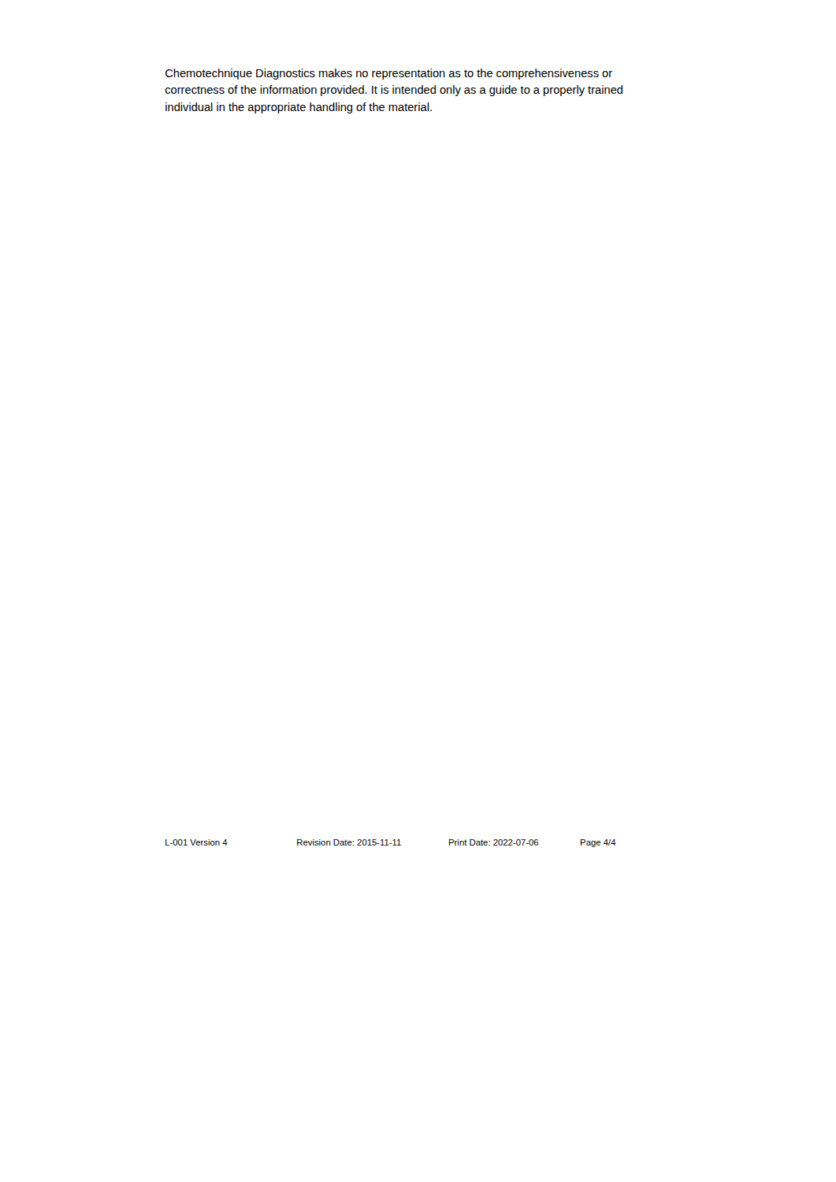Chemotechnique Diagnostics makes no representation as to the comprehensiveness or correctness of the information provided. It is intended only as a guide to a properly trained individual in the appropriate handling of the material.
L-001 Version 4 Revision Date: 2015-11-11 Print Date: 2022-07-06 Page 4/4